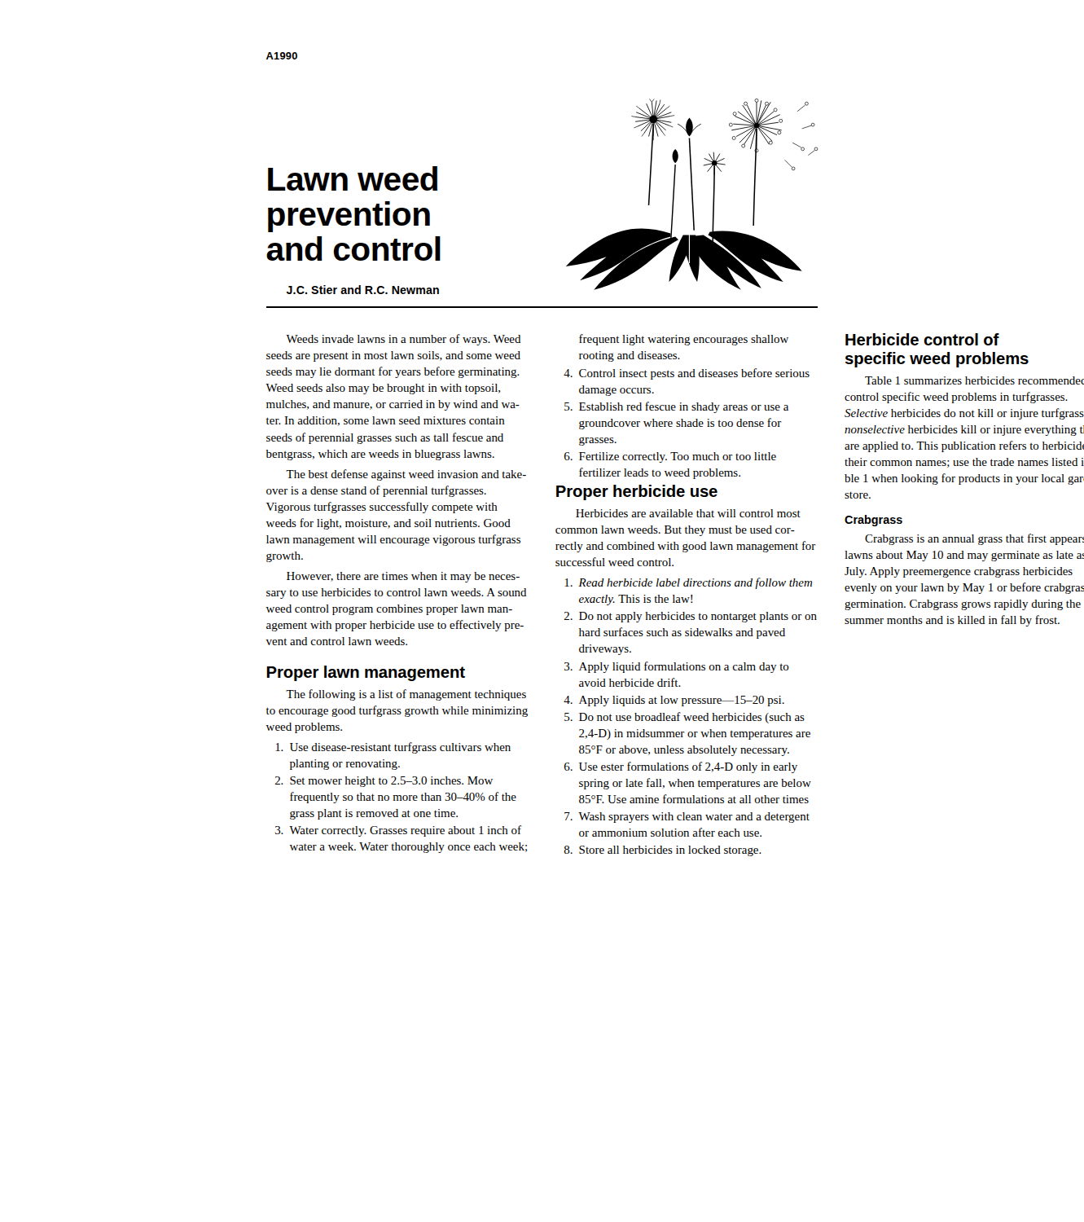A1990
Lawn weed prevention
and control
J.C. Stier and R.C. Newman
Weeds invade lawns in a number of ways. Weed seeds are present in most lawn soils, and some weed seeds may lie dormant for years before germinating. Weed seeds also may be brought in with topsoil, mulches, and manure, or carried in by wind and water. In addition, some lawn seed mixtures contain seeds of perennial grasses such as tall fescue and bentgrass, which are weeds in bluegrass lawns.
The best defense against weed invasion and takeover is a dense stand of perennial turfgrasses. Vigorous turfgrasses successfully compete with weeds for light, moisture, and soil nutrients. Good lawn management will encourage vigorous turfgrass growth.
However, there are times when it may be necessary to use herbicides to control lawn weeds. A sound weed control program combines proper lawn management with proper herbicide use to effectively prevent and control lawn weeds.
Proper lawn management
The following is a list of management techniques to encourage good turfgrass growth while minimizing weed problems.
Use disease-resistant turfgrass cultivars when planting or renovating.
Set mower height to 2.5–3.0 inches. Mow frequently so that no more than 30–40% of the grass plant is removed at one time.
Water correctly. Grasses require about 1 inch of water a week. Water thoroughly once each week; frequent light watering encourages shallow rooting and diseases.
Control insect pests and diseases before serious damage occurs.
Establish red fescue in shady areas or use a groundcover where shade is too dense for grasses.
Fertilize correctly. Too much or too little fertilizer leads to weed problems.
Proper herbicide use
Herbicides are available that will control most common lawn weeds. But they must be used correctly and combined with good lawn management for successful weed control.
Read herbicide label directions and follow them exactly. This is the law!
Do not apply herbicides to nontarget plants or on hard surfaces such as sidewalks and paved driveways.
Apply liquid formulations on a calm day to avoid herbicide drift.
Apply liquids at low pressure—15–20 psi.
Do not use broadleaf weed herbicides (such as 2,4-D) in midsummer or when temperatures are 85°F or above, unless absolutely necessary.
Use ester formulations of 2,4-D only in early spring or late fall, when temperatures are below 85°F. Use amine formulations at all other times
Wash sprayers with clean water and a detergent or ammonium solution after each use.
Store all herbicides in locked storage.
Herbicide control of
specific weed problems
Table 1 summarizes herbicides recommended to control specific weed problems in turfgrasses. Selective herbicides do not kill or injure turfgrasses; nonselective herbicides kill or injure everything they are applied to. This publication refers to herbicides by their common names; use the trade names listed in table 1 when looking for products in your local garden store.
Crabgrass
Crabgrass is an annual grass that first appears in lawns about May 10 and may germinate as late as July. Apply preemergence crabgrass herbicides evenly on your lawn by May 1 or before crabgrass germination. Crabgrass grows rapidly during the hot summer months and is killed in fall by frost.